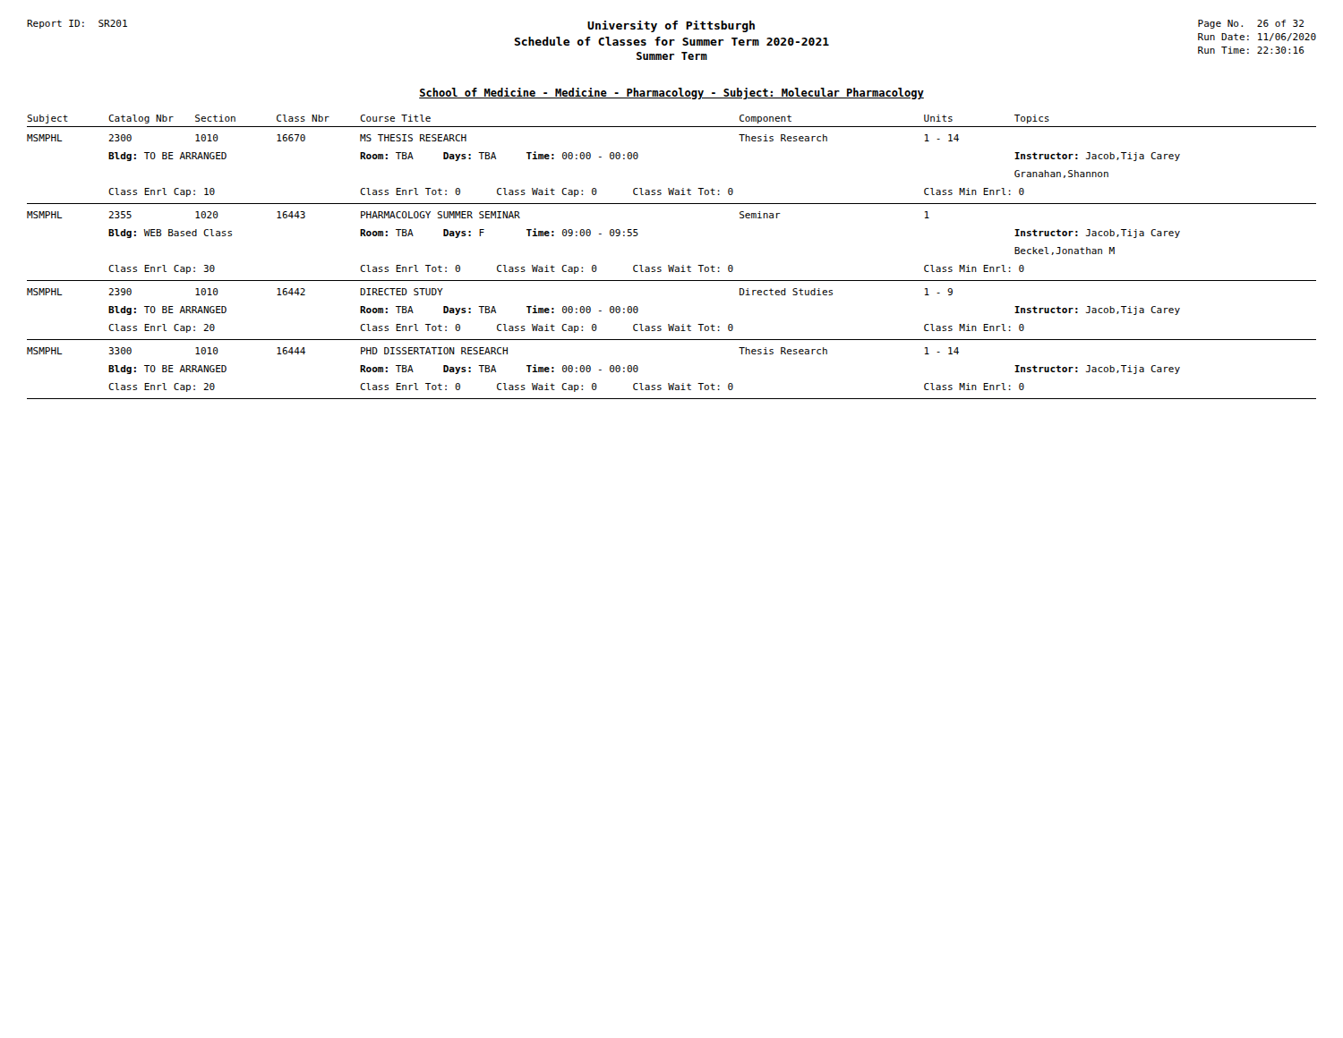Report ID: SR201
Page No. 26 of 32
Run Date: 11/06/2020
Run Time: 22:30:16
University of Pittsburgh
Schedule of Classes for Summer Term 2020-2021
Summer Term
School of Medicine - Medicine - Pharmacology - Subject: Molecular Pharmacology
| Subject | Catalog Nbr | Section | Class Nbr | Course Title | Component | Units | Topics |
| --- | --- | --- | --- | --- | --- | --- | --- |
| MSMPHL | 2300 | 1010 | 16670 | MS THESIS RESEARCH | Thesis Research | 1 - 14 | |
| | Bldg: TO BE ARRANGED | Room: TBA Days: TBA Time: 00:00 - 00:00 | | | Instructor: Jacob,Tija Carey |
| | | | | | Granahan,Shannon |
| | Class Enrl Cap: 10 | Class Enrl Tot: 0 Class Wait Cap: 0 Class Wait Tot: 0 | | Class Min Enrl: 0 |
| MSMPHL | 2355 | 1020 | 16443 | PHARMACOLOGY SUMMER SEMINAR | Seminar | 1 | |
| | Bldg: WEB Based Class | Room: TBA Days: F Time: 09:00 - 09:55 | | | Instructor: Jacob,Tija Carey |
| | | | | | Beckel,Jonathan M |
| | Class Enrl Cap: 30 | Class Enrl Tot: 0 Class Wait Cap: 0 Class Wait Tot: 0 | | Class Min Enrl: 0 |
| MSMPHL | 2390 | 1010 | 16442 | DIRECTED STUDY | Directed Studies | 1 - 9 | |
| | Bldg: TO BE ARRANGED | Room: TBA Days: TBA Time: 00:00 - 00:00 | | | Instructor: Jacob,Tija Carey |
| | Class Enrl Cap: 20 | Class Enrl Tot: 0 Class Wait Cap: 0 Class Wait Tot: 0 | | Class Min Enrl: 0 |
| MSMPHL | 3300 | 1010 | 16444 | PHD DISSERTATION RESEARCH | Thesis Research | 1 - 14 | |
| | Bldg: TO BE ARRANGED | Room: TBA Days: TBA Time: 00:00 - 00:00 | | | Instructor: Jacob,Tija Carey |
| | Class Enrl Cap: 20 | Class Enrl Tot: 0 Class Wait Cap: 0 Class Wait Tot: 0 | | Class Min Enrl: 0 |